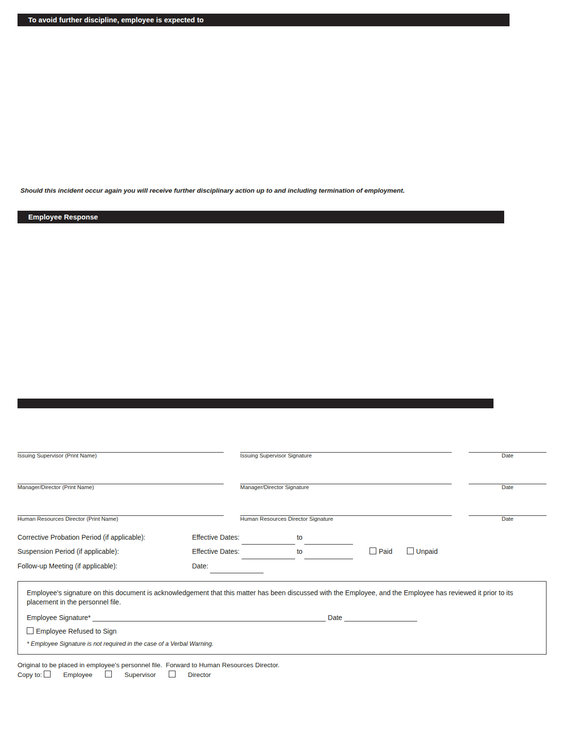To avoid further discipline, employee is expected to
Should this incident occur again you will receive further disciplinary action up to and including termination of employment.
Employee Response
| Issuing Supervisor (Print Name) | | Issuing Supervisor Signature | | Date |
| Manager/Director (Print Name) | | Manager/Director Signature | | Date |
| Human Resources Director (Print Name) | | Human Resources Director Signature | | Date |
Corrective Probation Period (if applicable): Effective Dates: to
Suspension Period (if applicable): Effective Dates: to Paid Unpaid
Follow-up Meeting (if applicable): Date:
Employee's signature on this document is acknowledgement that this matter has been discussed with the Employee, and the Employee has reviewed it prior to its placement in the personnel file.
Employee Signature* Date
Employee Refused to Sign
* Employee Signature is not required in the case of a Verbal Warning.
Original to be placed in employee's personnel file. Forward to Human Resources Director.
Copy to: Employee Supervisor Director